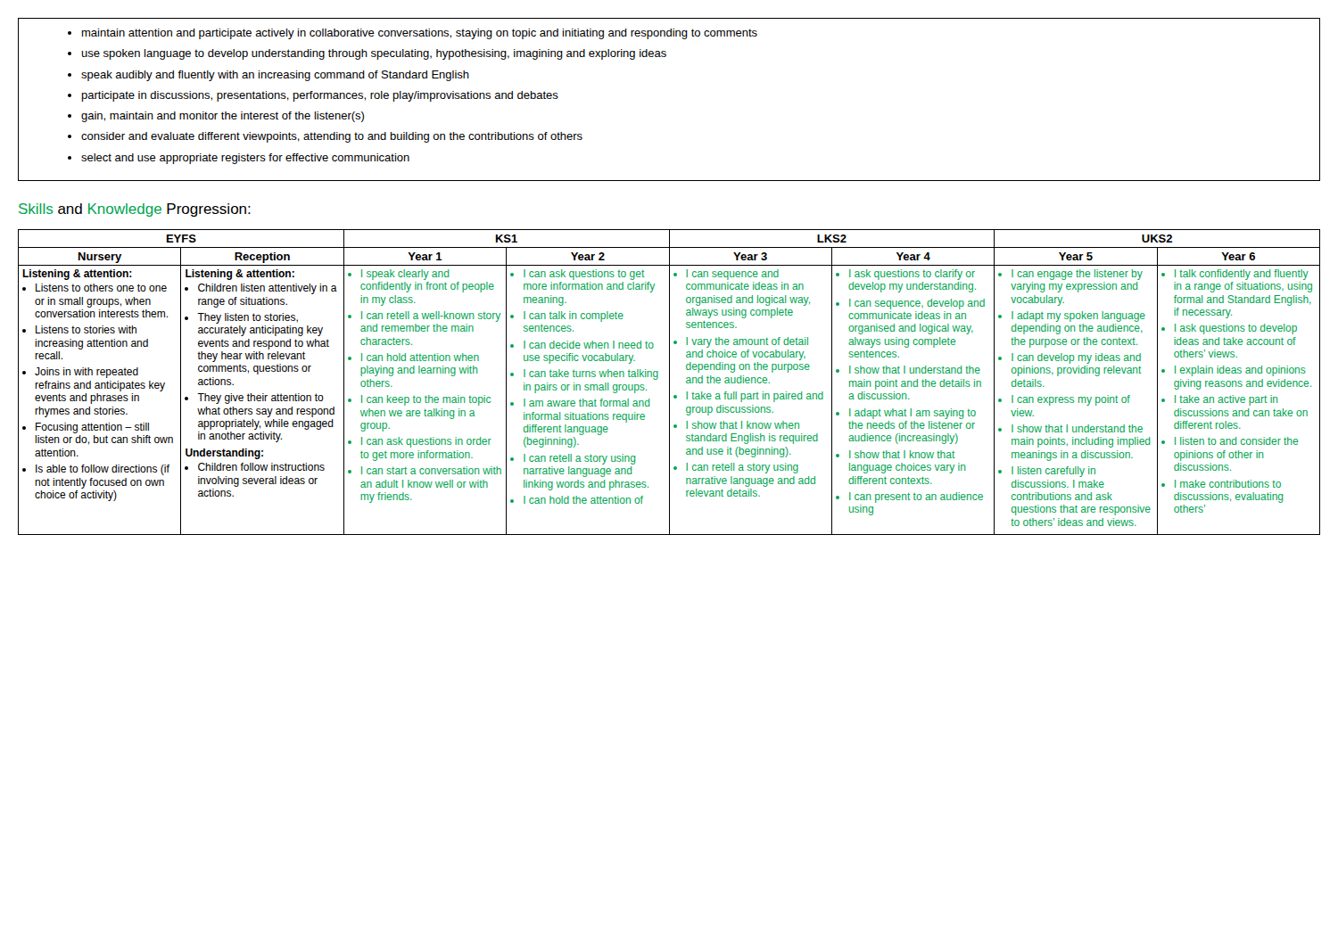maintain attention and participate actively in collaborative conversations, staying on topic and initiating and responding to comments
use spoken language to develop understanding through speculating, hypothesising, imagining and exploring ideas
speak audibly and fluently with an increasing command of Standard English
participate in discussions, presentations, performances, role play/improvisations and debates
gain, maintain and monitor the interest of the listener(s)
consider and evaluate different viewpoints, attending to and building on the contributions of others
select and use appropriate registers for effective communication
Skills and Knowledge Progression:
| EYFS | KS1 | LKS2 | UKS2 |
| --- | --- | --- | --- |
| Nursery | Reception | Year 1 | Year 2 | Year 3 | Year 4 | Year 5 | Year 6 |
| Listening & attention: Listens to others one to one or in small groups, when conversation interests them. Listens to stories with increasing attention and recall. Joins in with repeated refrains and anticipates key events and phrases in rhymes and stories. Focusing attention – still listen or do, but can shift own attention. Is able to follow directions (if not intently focused on own choice of activity) | Listening & attention: Children listen attentively in a range of situations. They listen to stories, accurately anticipating key events and respond to what they hear with relevant comments, questions or actions. They give their attention to what others say and respond appropriately, while engaged in another activity. Understanding: Children follow instructions involving several ideas or actions. | I speak clearly and confidently in front of people in my class. I can retell a well-known story and remember the main characters. I can hold attention when playing and learning with others. I can keep to the main topic when we are talking in a group. I can ask questions in order to get more information. I can start a conversation with an adult I know well or with my friends. | I can ask questions to get more information and clarify meaning. I can talk in complete sentences. I can decide when I need to use specific vocabulary. I can take turns when talking in pairs or in small groups. I am aware that formal and informal situations require different language (beginning). I can retell a story using narrative language and linking words and phrases. I can hold the attention of | I can sequence and communicate ideas in an organised and logical way, always using complete sentences. I vary the amount of detail and choice of vocabulary, depending on the purpose and the audience. I take a full part in paired and group discussions. I show that I know when standard English is required and use it (beginning). I can retell a story using narrative language and add relevant details. | I ask questions to clarify or develop my understanding. I can sequence, develop and communicate ideas in an organised and logical way, always using complete sentences. I show that I understand the main point and the details in a discussion. I adapt what I am saying to the needs of the listener or audience (increasingly) I show that I know that language choices vary in different contexts. I can present to an audience using | I can engage the listener by varying my expression and vocabulary. I adapt my spoken language depending on the audience, the purpose or the context. I can develop my ideas and opinions, providing relevant details. I can express my point of view. I show that I understand the main points, including implied meanings in a discussion. I listen carefully in discussions. I make contributions and ask questions that are responsive to others’ ideas and views. | I talk confidently and fluently in a range of situations, using formal and Standard English, if necessary. I ask questions to develop ideas and take account of others’ views. I explain ideas and opinions giving reasons and evidence. I take an active part in discussions and can take on different roles. I listen to and consider the opinions of other in discussions. I make contributions to discussions, evaluating others’ |